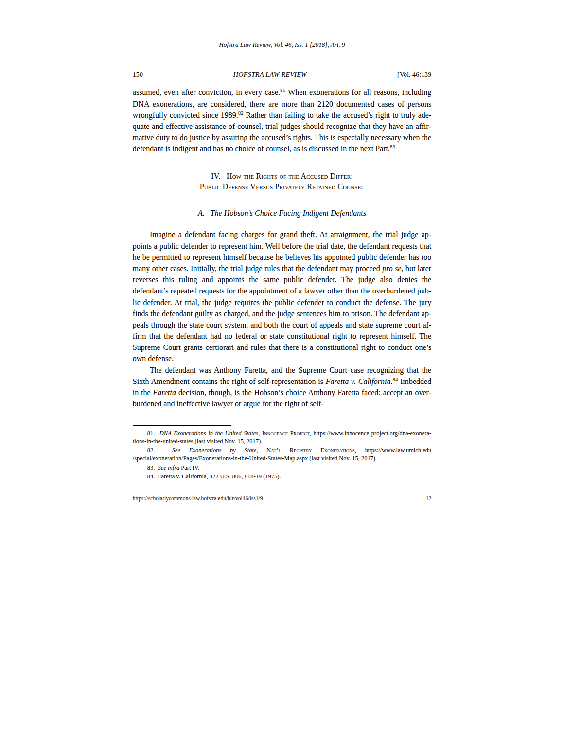Hofstra Law Review, Vol. 46, Iss. 1 [2018], Art. 9
150 Hofstra Law Review [Vol. 46:139
assumed, even after conviction, in every case.81 When exonerations for all reasons, including DNA exonerations, are considered, there are more than 2120 documented cases of persons wrongfully convicted since 1989.82 Rather than failing to take the accused’s right to truly adequate and effective assistance of counsel, trial judges should recognize that they have an affirmative duty to do justice by assuring the accused’s rights. This is especially necessary when the defendant is indigent and has no choice of counsel, as is discussed in the next Part.83
IV. How the Rights of the Accused Differ:
Public Defense Versus Privately Retained Counsel
A. The Hobson’s Choice Facing Indigent Defendants
Imagine a defendant facing charges for grand theft. At arraignment, the trial judge appoints a public defender to represent him. Well before the trial date, the defendant requests that he be permitted to represent himself because he believes his appointed public defender has too many other cases. Initially, the trial judge rules that the defendant may proceed pro se, but later reverses this ruling and appoints the same public defender. The judge also denies the defendant’s repeated requests for the appointment of a lawyer other than the overburdened public defender. At trial, the judge requires the public defender to conduct the defense. The jury finds the defendant guilty as charged, and the judge sentences him to prison. The defendant appeals through the state court system, and both the court of appeals and state supreme court affirm that the defendant had no federal or state constitutional right to represent himself. The Supreme Court grants certiorari and rules that there is a constitutional right to conduct one’s own defense.
The defendant was Anthony Faretta, and the Supreme Court case recognizing that the Sixth Amendment contains the right of self-representation is Faretta v. California.84 Imbedded in the Faretta decision, though, is the Hobson’s choice Anthony Faretta faced: accept an overburdened and ineffective lawyer or argue for the right of self-
81. DNA Exonerations in the United States, Innocence Project, https://www.innocence project.org/dna-exonerations-in-the-united-states (last visited Nov. 15, 2017).
82. See Exonerations by State, Nat’l Registry Exonerations, https://www.law.umich.edu /special/exoneration/Pages/Exonerations-in-the-United-States-Map.aspx (last visited Nov. 15, 2017).
83. See infra Part IV.
84. Faretta v. California, 422 U.S. 806, 818-19 (1975).
https://scholarlycommons.law.hofstra.edu/hlr/vol46/iss1/9 12